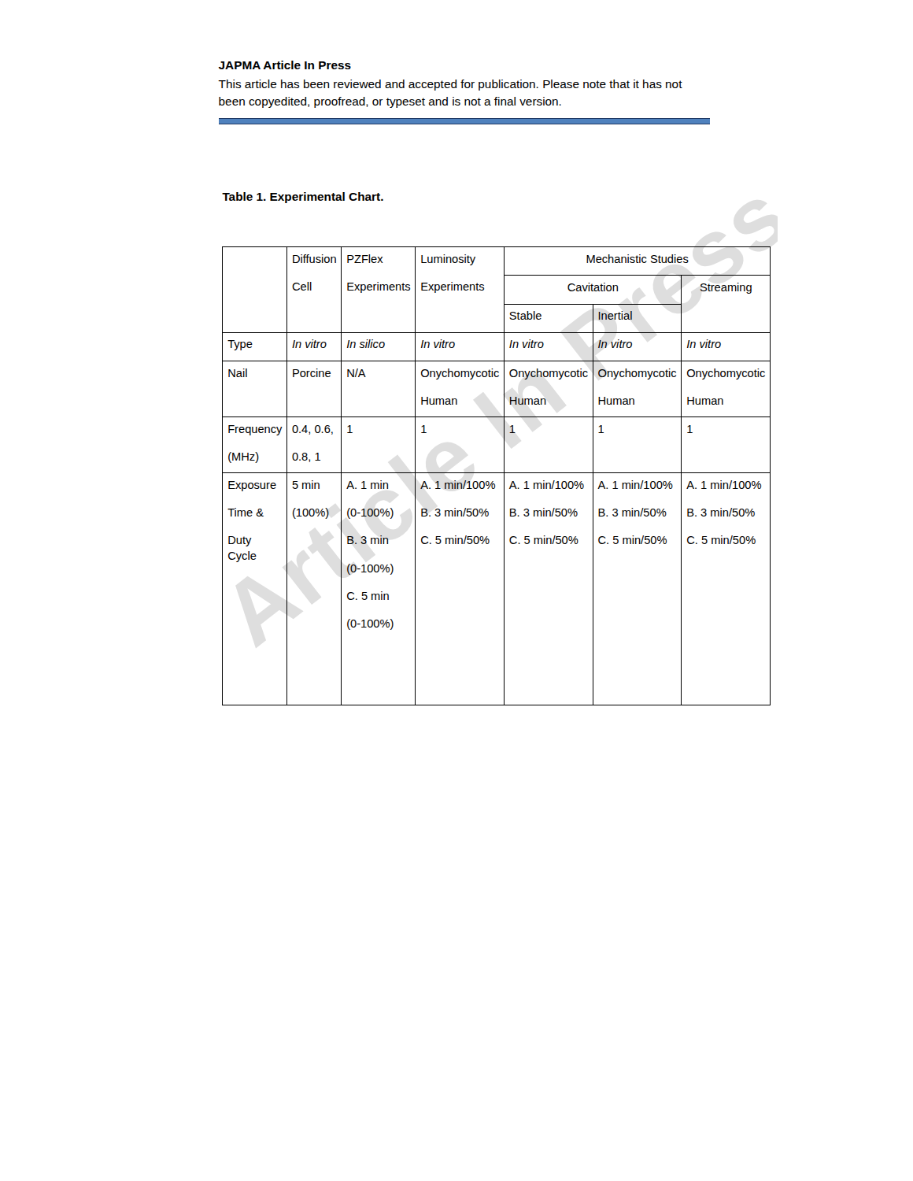JAPMA Article In Press
This article has been reviewed and accepted for publication. Please note that it has not been copyedited, proofread, or typeset and is not a final version.
Table 1. Experimental Chart.
Article In Press
| | Diffusion Cell | PZFlex Experiments | Luminosity Experiments | Mechanistic Studies |
| --- | --- | --- | --- | --- |
| Cavitation | Streaming |
| Stable | Inertial |
| Type | In vitro | In silico | In vitro | In vitro | In vitro | In vitro |
| Nail | Porcine | N/A | Onychomycotic Human | Onychomycotic Human | Onychomycotic Human | Onychomycotic Human |
| Frequency (MHz) | 0.4, 0.6, 0.8, 1 | 1 | 1 | 1 | 1 | 1 |
| Exposure Time & Duty Cycle | 5 min (100%) | A. 1 min (0-100%) B. 3 min (0-100%) C. 5 min (0-100%) | A. 1 min/100% B. 3 min/50% C. 5 min/50% | A. 1 min/100% B. 3 min/50% C. 5 min/50% | A. 1 min/100% B. 3 min/50% C. 5 min/50% | A. 1 min/100% B. 3 min/50% C. 5 min/50% |